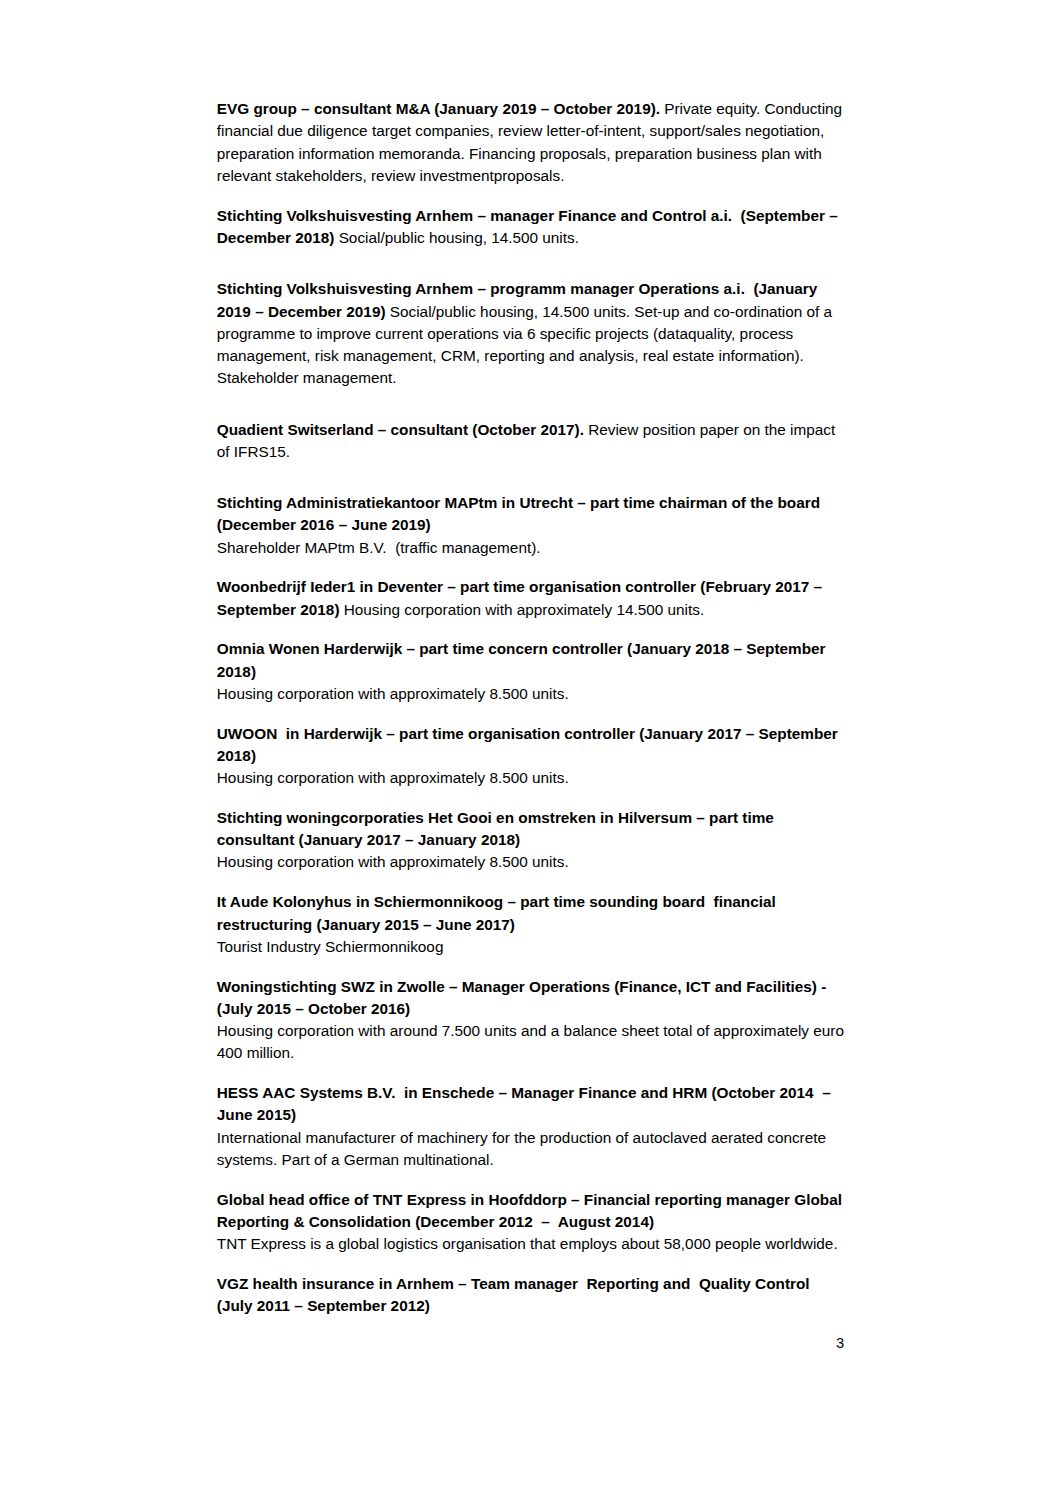EVG group – consultant M&A (January 2019 – October 2019). Private equity. Conducting financial due diligence target companies, review letter-of-intent, support/sales negotiation, preparation information memoranda. Financing proposals, preparation business plan with relevant stakeholders, review investmentproposals.
Stichting Volkshuisvesting Arnhem – manager Finance and Control a.i. (September – December 2018) Social/public housing, 14.500 units.
Stichting Volkshuisvesting Arnhem – programm manager Operations a.i. (January 2019 – December 2019) Social/public housing, 14.500 units. Set-up and co-ordination of a programme to improve current operations via 6 specific projects (dataquality, process management, risk management, CRM, reporting and analysis, real estate information). Stakeholder management.
Quadient Switserland – consultant (October 2017). Review position paper on the impact of IFRS15.
Stichting Administratiekantoor MAPtm in Utrecht – part time chairman of the board (December 2016 – June 2019)
Shareholder MAPtm B.V. (traffic management).
Woonbedrijf Ieder1 in Deventer – part time organisation controller (February 2017 – September 2018) Housing corporation with approximately 14.500 units.
Omnia Wonen Harderwijk – part time concern controller (January 2018 – September 2018)
Housing corporation with approximately 8.500 units.
UWOON in Harderwijk – part time organisation controller (January 2017 – September 2018)
Housing corporation with approximately 8.500 units.
Stichting woningcorporaties Het Gooi en omstreken in Hilversum – part time consultant (January 2017 – January 2018)
Housing corporation with approximately 8.500 units.
It Aude Kolonyhus in Schiermonnikoog – part time sounding board financial restructuring (January 2015 – June 2017)
Tourist Industry Schiermonnikoog
Woningstichting SWZ in Zwolle – Manager Operations (Finance, ICT and Facilities) - (July 2015 – October 2016)
Housing corporation with around 7.500 units and a balance sheet total of approximately euro 400 million.
HESS AAC Systems B.V. in Enschede – Manager Finance and HRM (October 2014 – June 2015)
International manufacturer of machinery for the production of autoclaved aerated concrete systems. Part of a German multinational.
Global head office of TNT Express in Hoofddorp – Financial reporting manager Global Reporting & Consolidation (December 2012 – August 2014)
TNT Express is a global logistics organisation that employs about 58,000 people worldwide.
VGZ health insurance in Arnhem – Team manager Reporting and Quality Control (July 2011 – September 2012)
3